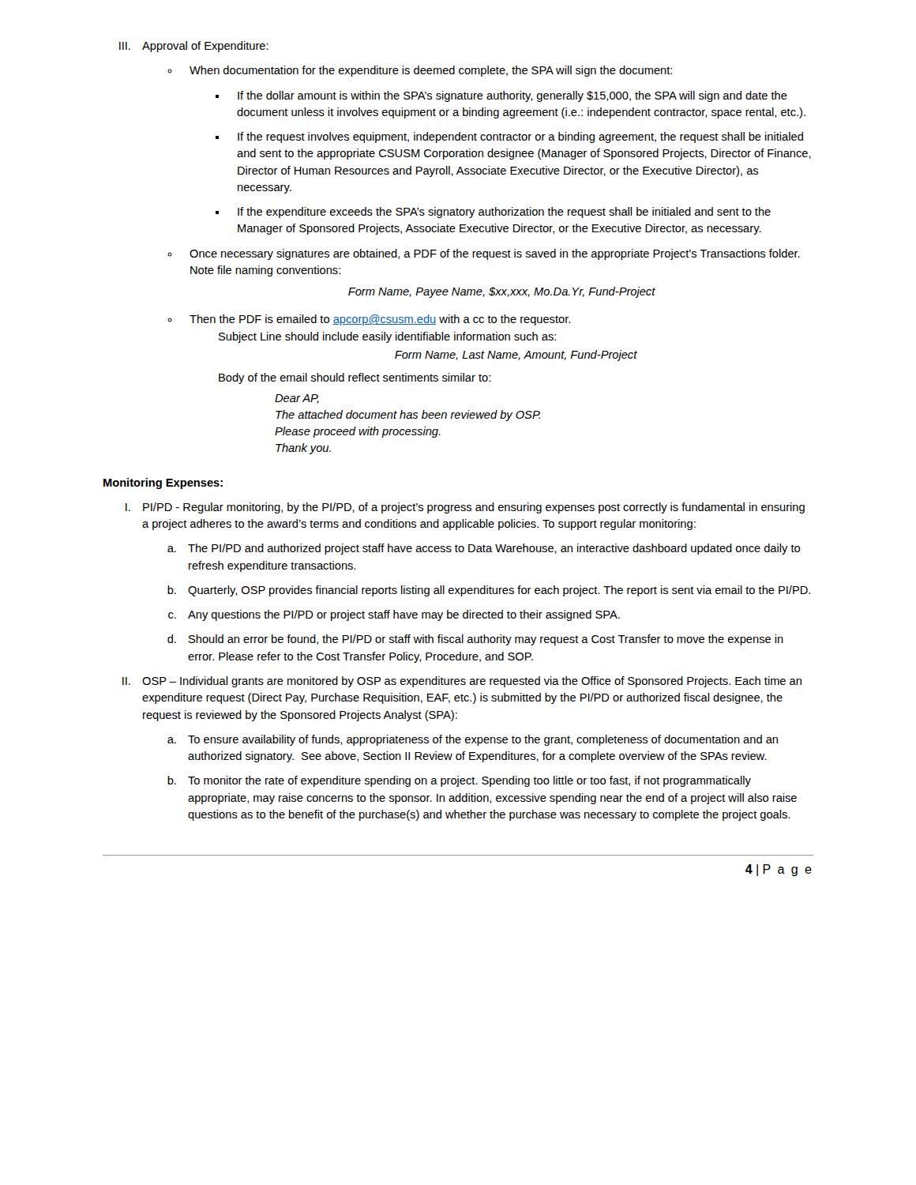Approval of Expenditure:
When documentation for the expenditure is deemed complete, the SPA will sign the document:
If the dollar amount is within the SPA’s signature authority, generally $15,000, the SPA will sign and date the document unless it involves equipment or a binding agreement (i.e.: independent contractor, space rental, etc.).
If the request involves equipment, independent contractor or a binding agreement, the request shall be initialed and sent to the appropriate CSUSM Corporation designee (Manager of Sponsored Projects, Director of Finance, Director of Human Resources and Payroll, Associate Executive Director, or the Executive Director), as necessary.
If the expenditure exceeds the SPA’s signatory authorization the request shall be initialed and sent to the Manager of Sponsored Projects, Associate Executive Director, or the Executive Director, as necessary.
Once necessary signatures are obtained, a PDF of the request is saved in the appropriate Project’s Transactions folder. Note file naming conventions:
Form Name, Payee Name, $xx,xxx, Mo.Da.Yr, Fund-Project
Then the PDF is emailed to apcorp@csusm.edu with a cc to the requestor.
Subject Line should include easily identifiable information such as:
Form Name, Last Name, Amount, Fund-Project
Body of the email should reflect sentiments similar to:
Dear AP,
The attached document has been reviewed by OSP.
Please proceed with processing.
Thank you.
Monitoring Expenses:
PI/PD - Regular monitoring, by the PI/PD, of a project’s progress and ensuring expenses post correctly is fundamental in ensuring a project adheres to the award’s terms and conditions and applicable policies. To support regular monitoring:
The PI/PD and authorized project staff have access to Data Warehouse, an interactive dashboard updated once daily to refresh expenditure transactions.
Quarterly, OSP provides financial reports listing all expenditures for each project. The report is sent via email to the PI/PD.
Any questions the PI/PD or project staff have may be directed to their assigned SPA.
Should an error be found, the PI/PD or staff with fiscal authority may request a Cost Transfer to move the expense in error. Please refer to the Cost Transfer Policy, Procedure, and SOP.
OSP – Individual grants are monitored by OSP as expenditures are requested via the Office of Sponsored Projects. Each time an expenditure request (Direct Pay, Purchase Requisition, EAF, etc.) is submitted by the PI/PD or authorized fiscal designee, the request is reviewed by the Sponsored Projects Analyst (SPA):
To ensure availability of funds, appropriateness of the expense to the grant, completeness of documentation and an authorized signatory. See above, Section II Review of Expenditures, for a complete overview of the SPAs review.
To monitor the rate of expenditure spending on a project. Spending too little or too fast, if not programmatically appropriate, may raise concerns to the sponsor. In addition, excessive spending near the end of a project will also raise questions as to the benefit of the purchase(s) and whether the purchase was necessary to complete the project goals.
4 | P a g e